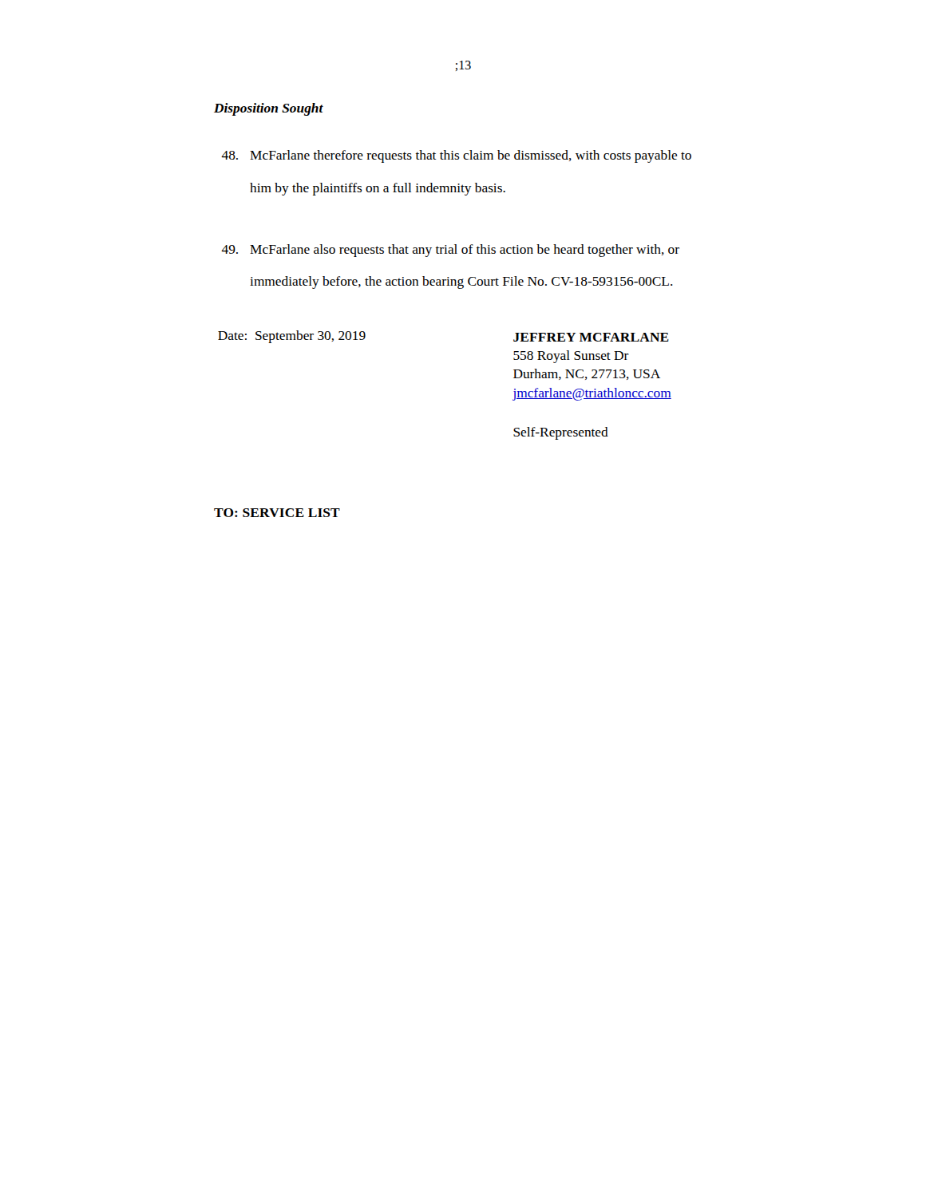;13
Disposition Sought
48. McFarlane therefore requests that this claim be dismissed, with costs payable to him by the plaintiffs on a full indemnity basis.
49. McFarlane also requests that any trial of this action be heard together with, or immediately before, the action bearing Court File No. CV-18-593156-00CL.
Date: September 30, 2019
JEFFREY MCFARLANE
558 Royal Sunset Dr
Durham, NC, 27713, USA
jmcfarlane@triathloncc.com
Self-Represented
TO: SERVICE LIST